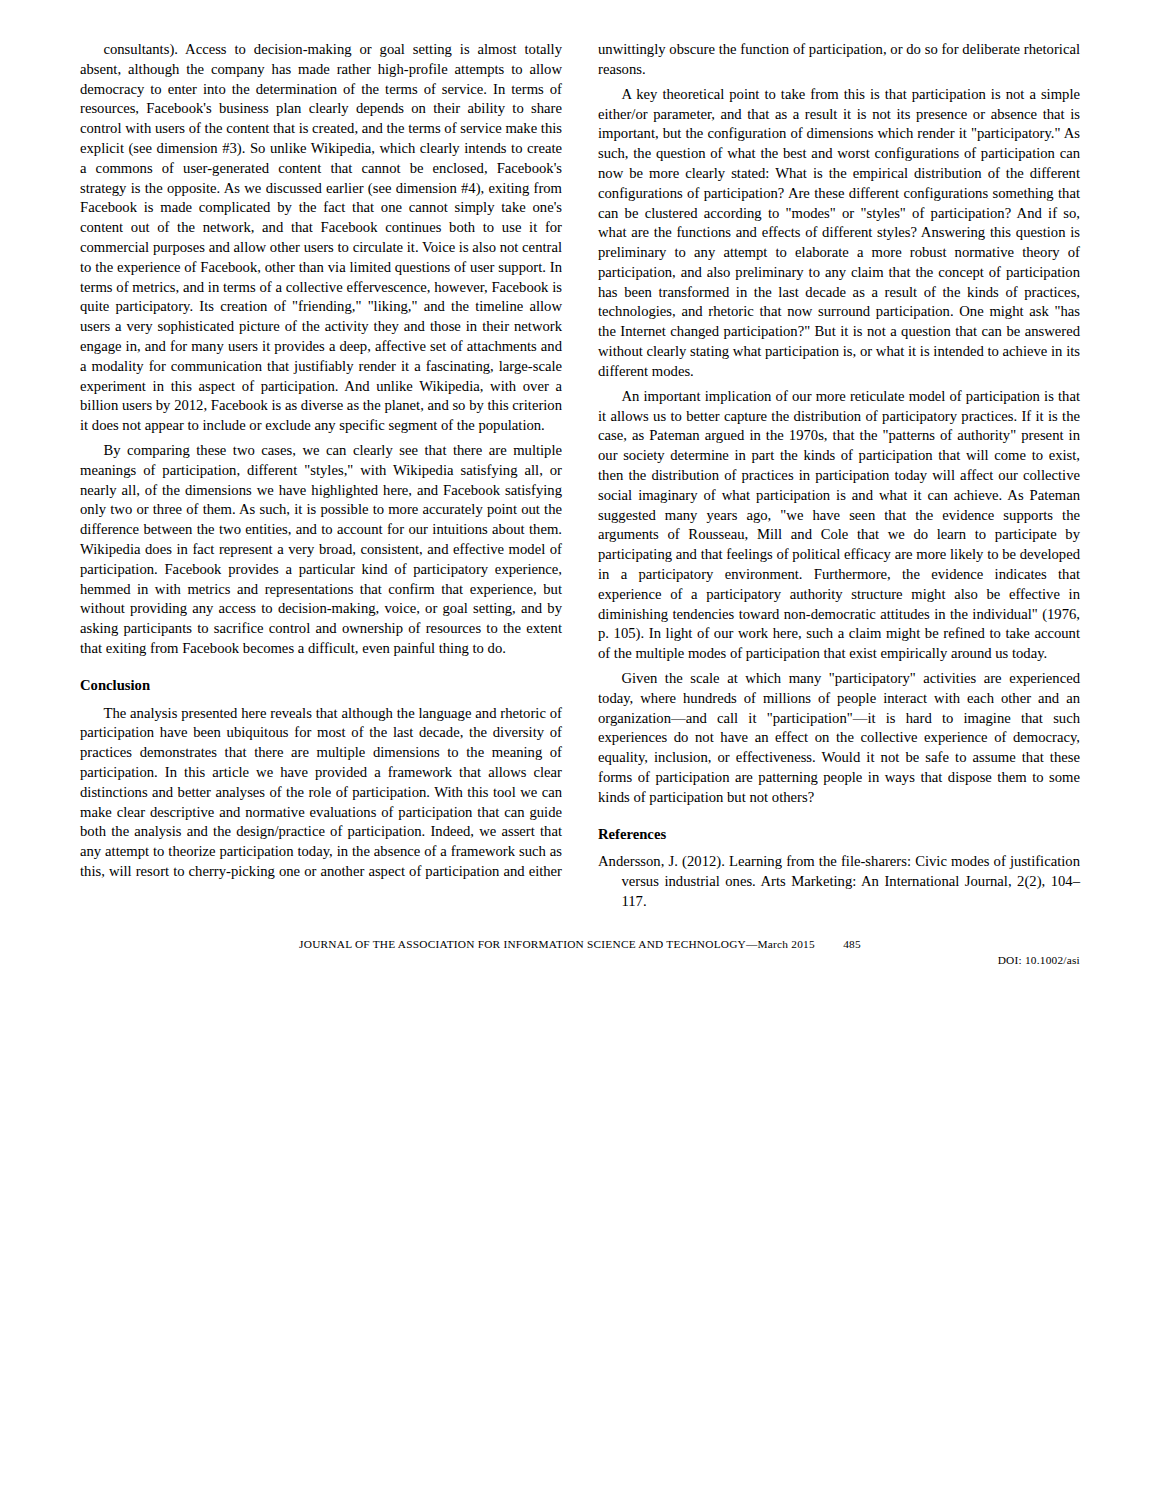consultants). Access to decision-making or goal setting is almost totally absent, although the company has made rather high-profile attempts to allow democracy to enter into the determination of the terms of service. In terms of resources, Facebook's business plan clearly depends on their ability to share control with users of the content that is created, and the terms of service make this explicit (see dimension #3). So unlike Wikipedia, which clearly intends to create a commons of user-generated content that cannot be enclosed, Facebook's strategy is the opposite. As we discussed earlier (see dimension #4), exiting from Facebook is made complicated by the fact that one cannot simply take one's content out of the network, and that Facebook continues both to use it for commercial purposes and allow other users to circulate it. Voice is also not central to the experience of Facebook, other than via limited questions of user support. In terms of metrics, and in terms of a collective effervescence, however, Facebook is quite participatory. Its creation of "friending," "liking," and the timeline allow users a very sophisticated picture of the activity they and those in their network engage in, and for many users it provides a deep, affective set of attachments and a modality for communication that justifiably render it a fascinating, large-scale experiment in this aspect of participation. And unlike Wikipedia, with over a billion users by 2012, Facebook is as diverse as the planet, and so by this criterion it does not appear to include or exclude any specific segment of the population.
By comparing these two cases, we can clearly see that there are multiple meanings of participation, different "styles," with Wikipedia satisfying all, or nearly all, of the dimensions we have highlighted here, and Facebook satisfying only two or three of them. As such, it is possible to more accurately point out the difference between the two entities, and to account for our intuitions about them. Wikipedia does in fact represent a very broad, consistent, and effective model of participation. Facebook provides a particular kind of participatory experience, hemmed in with metrics and representations that confirm that experience, but without providing any access to decision-making, voice, or goal setting, and by asking participants to sacrifice control and ownership of resources to the extent that exiting from Facebook becomes a difficult, even painful thing to do.
Conclusion
The analysis presented here reveals that although the language and rhetoric of participation have been ubiquitous for most of the last decade, the diversity of practices demonstrates that there are multiple dimensions to the meaning of participation. In this article we have provided a framework that allows clear distinctions and better analyses of the role of participation. With this tool we can make clear descriptive and normative evaluations of participation that can guide both the analysis and the design/practice of participation. Indeed, we assert that any attempt to theorize participation today, in the absence of a framework such as this, will resort to cherry-picking one or another aspect of participation and either unwittingly obscure the function of participation, or do so for deliberate rhetorical reasons.
A key theoretical point to take from this is that participation is not a simple either/or parameter, and that as a result it is not its presence or absence that is important, but the configuration of dimensions which render it "participatory." As such, the question of what the best and worst configurations of participation can now be more clearly stated: What is the empirical distribution of the different configurations of participation? Are these different configurations something that can be clustered according to "modes" or "styles" of participation? And if so, what are the functions and effects of different styles? Answering this question is preliminary to any attempt to elaborate a more robust normative theory of participation, and also preliminary to any claim that the concept of participation has been transformed in the last decade as a result of the kinds of practices, technologies, and rhetoric that now surround participation. One might ask "has the Internet changed participation?" But it is not a question that can be answered without clearly stating what participation is, or what it is intended to achieve in its different modes.
An important implication of our more reticulate model of participation is that it allows us to better capture the distribution of participatory practices. If it is the case, as Pateman argued in the 1970s, that the "patterns of authority" present in our society determine in part the kinds of participation that will come to exist, then the distribution of practices in participation today will affect our collective social imaginary of what participation is and what it can achieve. As Pateman suggested many years ago, "we have seen that the evidence supports the arguments of Rousseau, Mill and Cole that we do learn to participate by participating and that feelings of political efficacy are more likely to be developed in a participatory environment. Furthermore, the evidence indicates that experience of a participatory authority structure might also be effective in diminishing tendencies toward non-democratic attitudes in the individual" (1976, p. 105). In light of our work here, such a claim might be refined to take account of the multiple modes of participation that exist empirically around us today.
Given the scale at which many "participatory" activities are experienced today, where hundreds of millions of people interact with each other and an organization—and call it "participation"—it is hard to imagine that such experiences do not have an effect on the collective experience of democracy, equality, inclusion, or effectiveness. Would it not be safe to assume that these forms of participation are patterning people in ways that dispose them to some kinds of participation but not others?
References
Andersson, J. (2012). Learning from the file-sharers: Civic modes of justification versus industrial ones. Arts Marketing: An International Journal, 2(2), 104–117.
JOURNAL OF THE ASSOCIATION FOR INFORMATION SCIENCE AND TECHNOLOGY—March 2015 485
DOI: 10.1002/asi